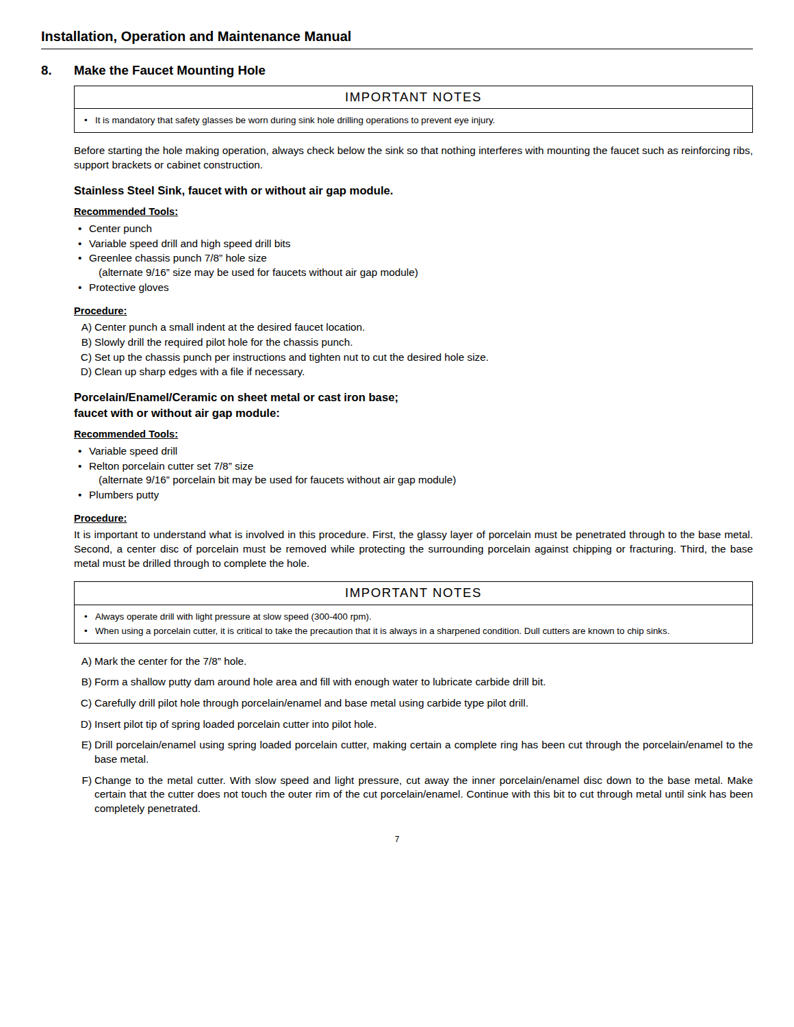Installation, Operation and Maintenance Manual
8. Make the Faucet Mounting Hole
IMPORTANT NOTES
It is mandatory that safety glasses be worn during sink hole drilling operations to prevent eye injury.
Before starting the hole making operation, always check below the sink so that nothing interferes with mounting the faucet such as reinforcing ribs, support brackets or cabinet construction.
Stainless Steel Sink, faucet with or without air gap module.
Recommended Tools:
Center punch
Variable speed drill and high speed drill bits
Greenlee chassis punch 7/8” hole size (alternate 9/16” size may be used for faucets without air gap module)
Protective gloves
Procedure:
Center punch a small indent at the desired faucet location.
Slowly drill the required pilot hole for the chassis punch.
Set up the chassis punch per instructions and tighten nut to cut the desired hole size.
Clean up sharp edges with a file if necessary.
Porcelain/Enamel/Ceramic on sheet metal or cast iron base;
faucet with or without air gap module:
Recommended Tools:
Variable speed drill
Relton porcelain cutter set 7/8” size (alternate 9/16” porcelain bit may be used for faucets without air gap module)
Plumbers putty
Procedure:
It is important to understand what is involved in this procedure. First, the glassy layer of porcelain must be penetrated through to the base metal. Second, a center disc of porcelain must be removed while protecting the surrounding porcelain against chipping or fracturing. Third, the base metal must be drilled through to complete the hole.
IMPORTANT NOTES
Always operate drill with light pressure at slow speed (300-400 rpm).
When using a porcelain cutter, it is critical to take the precaution that it is always in a sharpened condition. Dull cutters are known to chip sinks.
Mark the center for the 7/8” hole.
Form a shallow putty dam around hole area and fill with enough water to lubricate carbide drill bit.
Carefully drill pilot hole through porcelain/enamel and base metal using carbide type pilot drill.
Insert pilot tip of spring loaded porcelain cutter into pilot hole.
Drill porcelain/enamel using spring loaded porcelain cutter, making certain a complete ring has been cut through the porcelain/enamel to the base metal.
Change to the metal cutter. With slow speed and light pressure, cut away the inner porcelain/enamel disc down to the base metal. Make certain that the cutter does not touch the outer rim of the cut porcelain/enamel. Continue with this bit to cut through metal until sink has been completely penetrated.
7